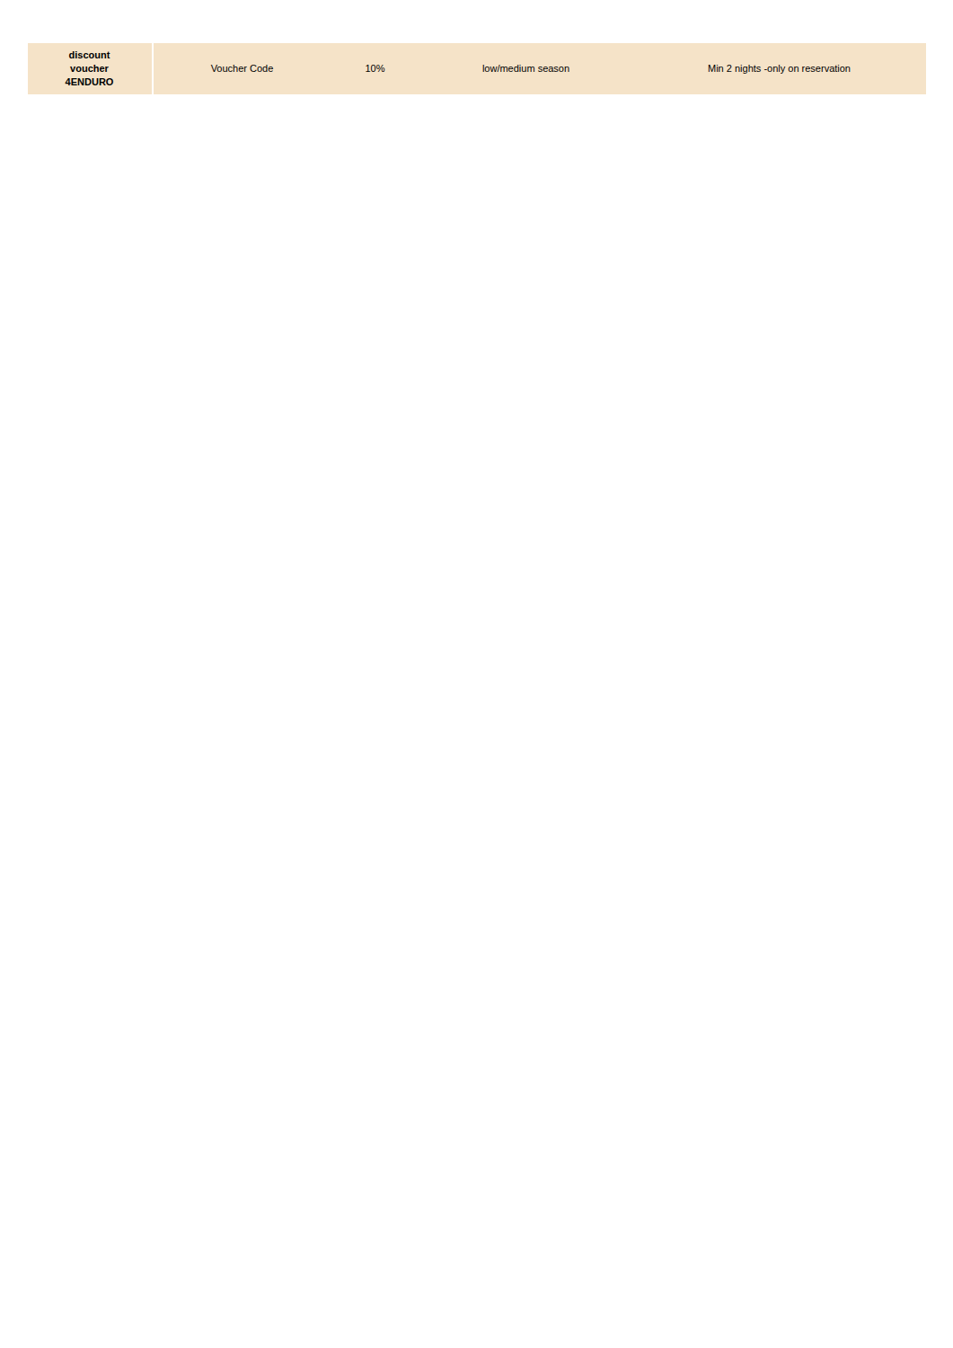| discount voucher 4ENDURO | Voucher Code | 10% | low/medium season | Min 2 nights -only on reservation |